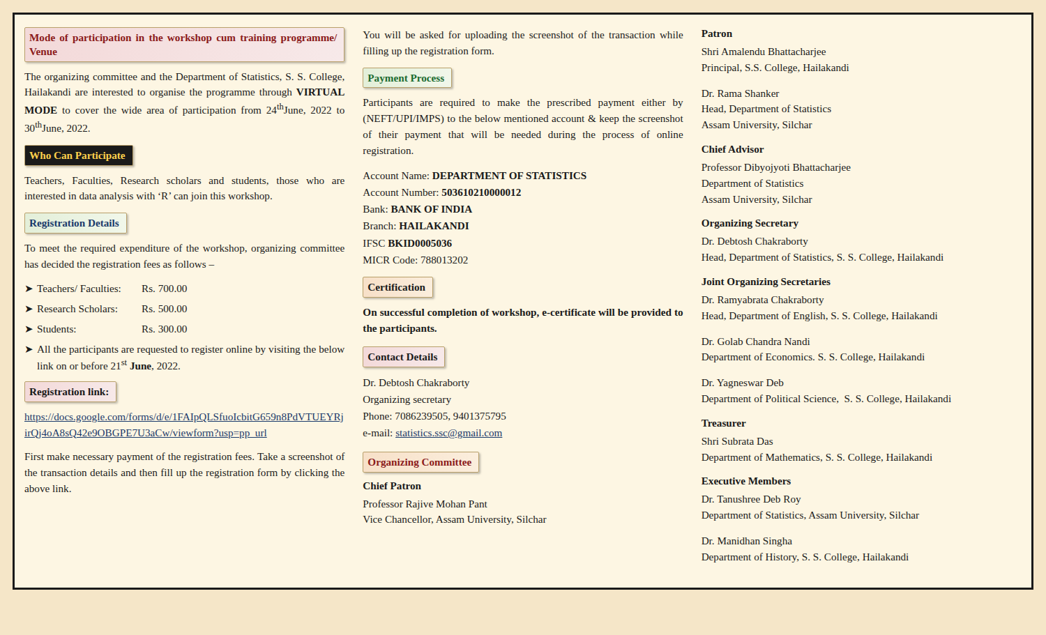Mode of participation in the workshop cum training programme/ Venue
The organizing committee and the Department of Statistics, S. S. College, Hailakandi are interested to organise the programme through VIRTUAL MODE to cover the wide area of participation from 24thJune, 2022 to 30thJune, 2022.
Who Can Participate
Teachers, Faculties, Research scholars and students, those who are interested in data analysis with ‘R’ can join this workshop.
Registration Details
To meet the required expenditure of the workshop, organizing committee has decided the registration fees as follows –
➤Teachers/ Faculties: Rs. 700.00
➤Research Scholars: Rs. 500.00
➤Students: Rs. 300.00
All the participants are requested to register online by visiting the below link on or before 21st June, 2022.
Registration link:
https://docs.google.com/forms/d/e/1FAIpQLSfuoIcbitG659n8PdVTUEYRjirQj4oA8sQ42e9OBGPE7U3aCw/viewform?usp=pp_url
First make necessary payment of the registration fees. Take a screenshot of the transaction details and then fill up the registration form by clicking the above link.
You will be asked for uploading the screenshot of the transaction while filling up the registration form.
Payment Process
Participants are required to make the prescribed payment either by (NEFT/UPI/IMPS) to the below mentioned account & keep the screenshot of their payment that will be needed during the process of online registration.
Account Name: DEPARTMENT OF STATISTICS
Account Number: 503610210000012
Bank: BANK OF INDIA
Branch: HAILAKANDI
IFSC BKID0005036
MICR Code: 788013202
Certification
On successful completion of workshop, e-certificate will be provided to the participants.
Contact Details
Dr. Debtosh Chakraborty
Organizing secretary
Phone: 7086239505, 9401375795
e-mail: statistics.ssc@gmail.com
Organizing Committee
Chief Patron
Professor Rajive Mohan Pant
Vice Chancellor, Assam University, Silchar
Patron
Shri Amalendu Bhattacharjee
Principal, S.S. College, Hailakandi
Dr. Rama Shanker
Head, Department of Statistics
Assam University, Silchar
Chief Advisor
Professor Dibyojyoti Bhattacharjee
Department of Statistics
Assam University, Silchar
Organizing Secretary
Dr. Debtosh Chakraborty
Head, Department of Statistics, S. S. College, Hailakandi
Joint Organizing Secretaries
Dr. Ramyabrata Chakraborty
Head, Department of English, S. S. College, Hailakandi
Dr. Golab Chandra Nandi
Department of Economics. S. S. College, Hailakandi
Dr. Yagneswar Deb
Department of Political Science, S. S. College, Hailakandi
Treasurer
Shri Subrata Das
Department of Mathematics, S. S. College, Hailakandi
Executive Members
Dr. Tanushree Deb Roy
Department of Statistics, Assam University, Silchar
Dr. Manidhan Singha
Department of History, S. S. College, Hailakandi